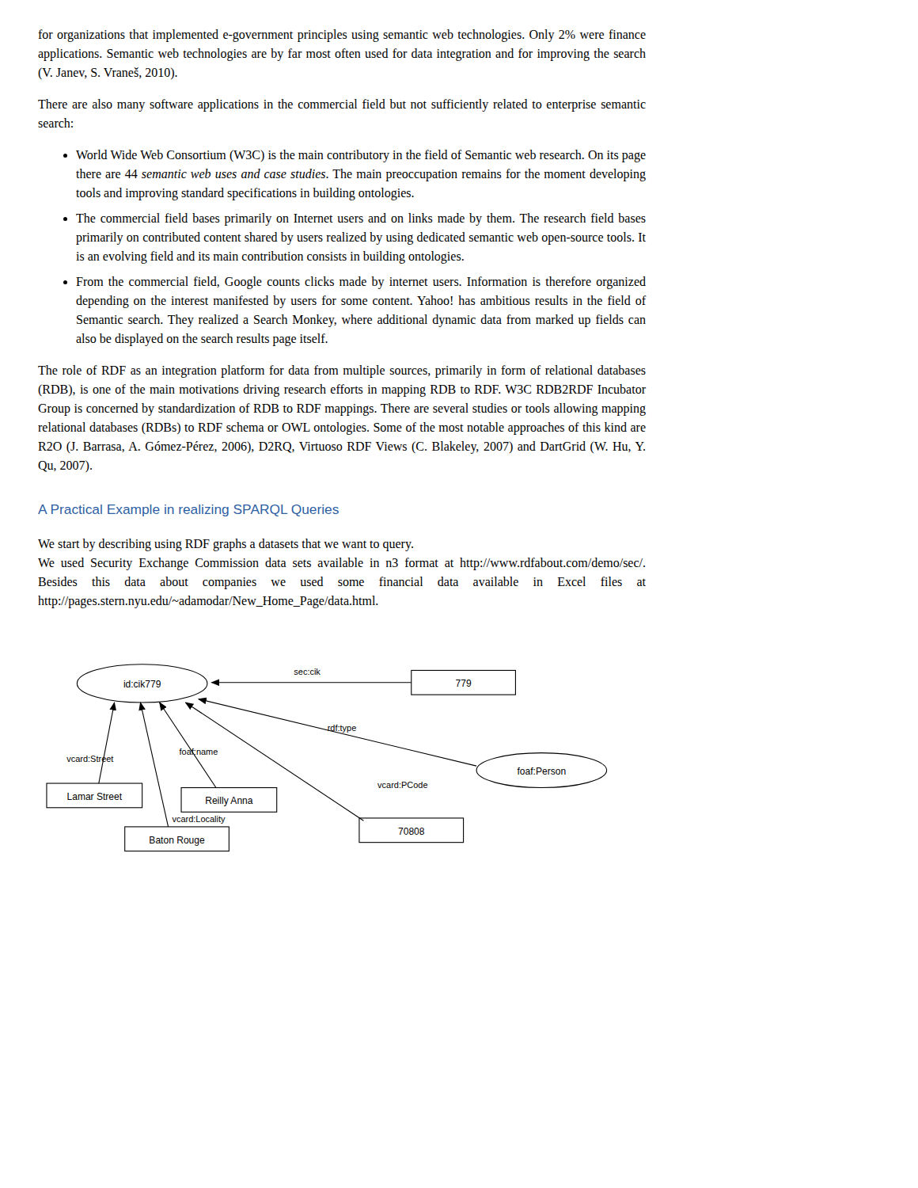for organizations that implemented e-government principles using semantic web technologies. Only 2% were finance applications. Semantic web technologies are by far most often used for data integration and for improving the search (V. Janev, S. Vraneš, 2010).
There are also many software applications in the commercial field but not sufficiently related to enterprise semantic search:
World Wide Web Consortium (W3C) is the main contributory in the field of Semantic web research. On its page there are 44 semantic web uses and case studies. The main preoccupation remains for the moment developing tools and improving standard specifications in building ontologies.
The commercial field bases primarily on Internet users and on links made by them. The research field bases primarily on contributed content shared by users realized by using dedicated semantic web open-source tools. It is an evolving field and its main contribution consists in building ontologies.
From the commercial field, Google counts clicks made by internet users. Information is therefore organized depending on the interest manifested by users for some content. Yahoo! has ambitious results in the field of Semantic search. They realized a Search Monkey, where additional dynamic data from marked up fields can also be displayed on the search results page itself.
The role of RDF as an integration platform for data from multiple sources, primarily in form of relational databases (RDB), is one of the main motivations driving research efforts in mapping RDB to RDF. W3C RDB2RDF Incubator Group is concerned by standardization of RDB to RDF mappings. There are several studies or tools allowing mapping relational databases (RDBs) to RDF schema or OWL ontologies. Some of the most notable approaches of this kind are R2O (J. Barrasa, A. Gómez-Pérez, 2006), D2RQ, Virtuoso RDF Views (C. Blakeley, 2007) and DartGrid (W. Hu, Y. Qu, 2007).
A Practical Example in realizing SPARQL Queries
We start by describing using RDF graphs a datasets that we want to query.
We used Security Exchange Commission data sets available in n3 format at http://www.rdfabout.com/demo/sec/. Besides this data about companies we used some financial data available in Excel files at http://pages.stern.nyu.edu/~adamodar/New_Home_Page/data.html.
id:cik779 779 sec:cik foaf:Person rdf:type Lamar Street vcard:Street Reilly Anna foaf:name Baton Rouge vcard:Locality 70808 vcard:PCode